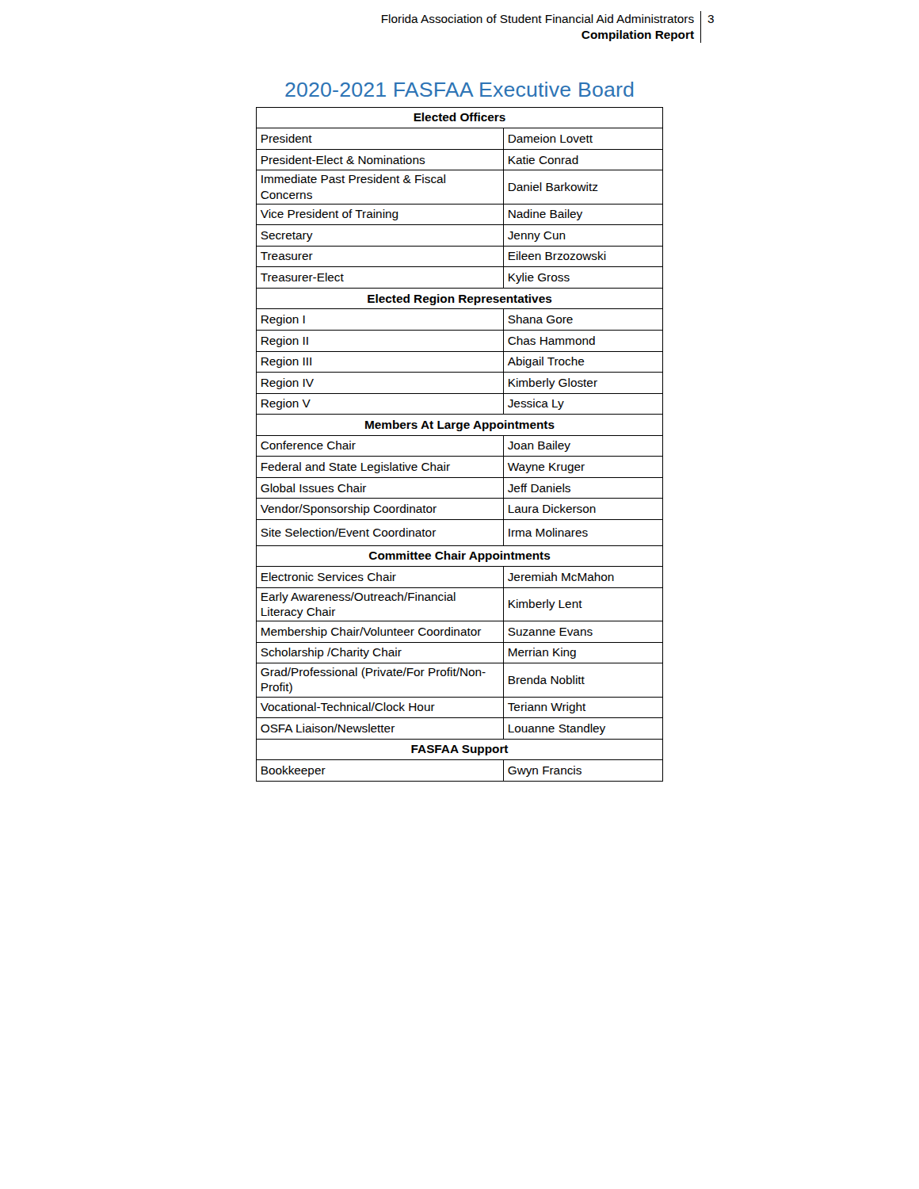Florida Association of Student Financial Aid Administrators
Compilation Report
3
2020-2021 FASFAA Executive Board
| Elected Officers |
| President | Dameion Lovett |
| President-Elect & Nominations | Katie Conrad |
| Immediate Past President & Fiscal Concerns | Daniel Barkowitz |
| Vice President of Training | Nadine Bailey |
| Secretary | Jenny Cun |
| Treasurer | Eileen Brzozowski |
| Treasurer-Elect | Kylie Gross |
| Elected Region Representatives |
| Region I | Shana Gore |
| Region II | Chas Hammond |
| Region III | Abigail Troche |
| Region IV | Kimberly Gloster |
| Region V | Jessica Ly |
| Members At Large Appointments |
| Conference Chair | Joan Bailey |
| Federal and State Legislative Chair | Wayne Kruger |
| Global Issues Chair | Jeff Daniels |
| Vendor/Sponsorship Coordinator | Laura Dickerson |
| Site Selection/Event Coordinator | Irma Molinares |
| Committee Chair Appointments |
| Electronic Services Chair | Jeremiah McMahon |
| Early Awareness/Outreach/Financial Literacy Chair | Kimberly Lent |
| Membership Chair/Volunteer Coordinator | Suzanne Evans |
| Scholarship /Charity Chair | Merrian King |
| Grad/Professional (Private/For Profit/Non-Profit) | Brenda Noblitt |
| Vocational-Technical/Clock Hour | Teriann Wright |
| OSFA Liaison/Newsletter | Louanne Standley |
| FASFAA Support |
| Bookkeeper | Gwyn Francis |